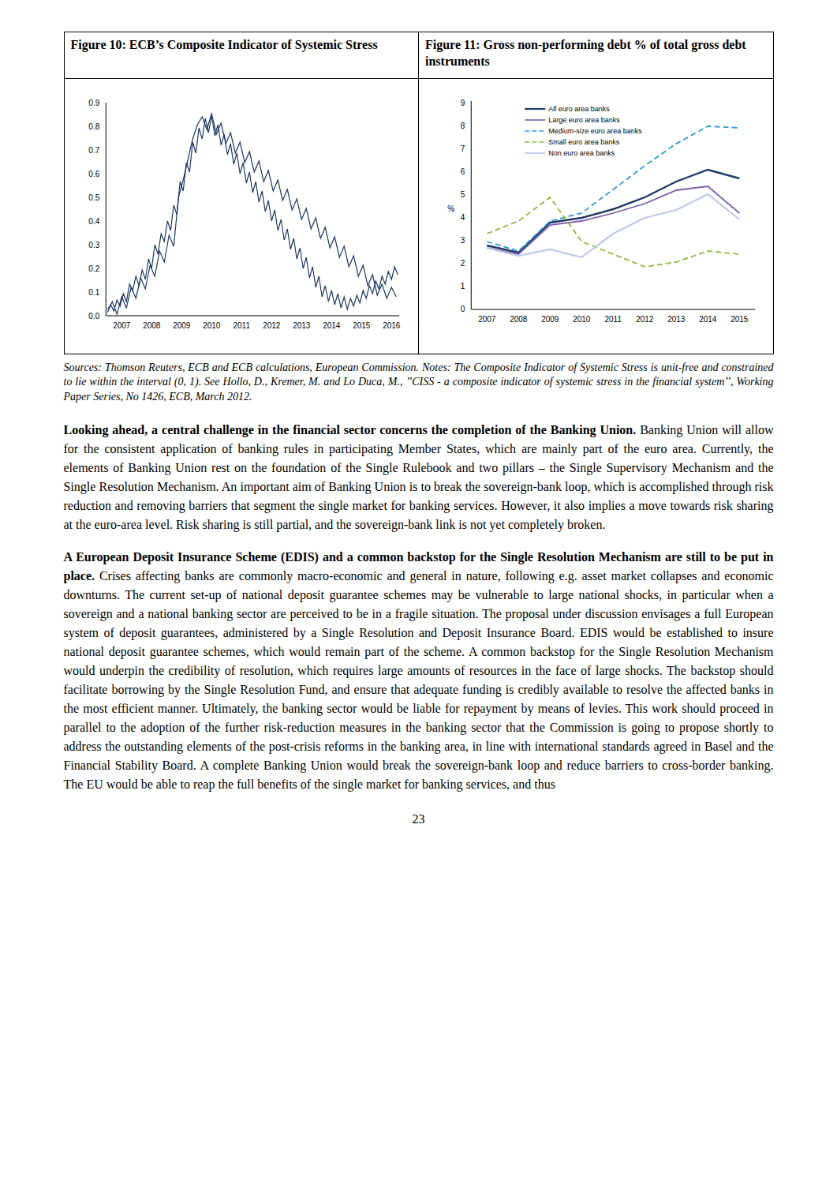| Figure 10: ECB’s Composite Indicator of Systemic Stress | Figure 11: Gross non-performing debt % of total gross debt instruments |
| 0.9 0.8 0.7 0.6 0.5 0.4 0.3 0.2 0.1 0.0 2007 2008 2009 2010 2011 2012 2013 2014 2015 2016 | 9 8 7 6 5 4 3 2 1 0 % 2007 2008 2009 2010 2011 2012 2013 2014 2015 All euro area banks Large euro area banks Medium-size euro area banks Small euro area banks Non euro area banks |
Sources: Thomson Reuters, ECB and ECB calculations, European Commission. Notes: The Composite Indicator of Systemic Stress is unit-free and constrained to lie within the interval (0, 1). See Hollo, D., Kremer, M. and Lo Duca, M., ’’CISS - a composite indicator of systemic stress in the financial system’’, Working Paper Series, No 1426, ECB, March 2012.
Looking ahead, a central challenge in the financial sector concerns the completion of the Banking Union. Banking Union will allow for the consistent application of banking rules in participating Member States, which are mainly part of the euro area. Currently, the elements of Banking Union rest on the foundation of the Single Rulebook and two pillars – the Single Supervisory Mechanism and the Single Resolution Mechanism. An important aim of Banking Union is to break the sovereign-bank loop, which is accomplished through risk reduction and removing barriers that segment the single market for banking services. However, it also implies a move towards risk sharing at the euro-area level. Risk sharing is still partial, and the sovereign-bank link is not yet completely broken.
A European Deposit Insurance Scheme (EDIS) and a common backstop for the Single Resolution Mechanism are still to be put in place. Crises affecting banks are commonly macro-economic and general in nature, following e.g. asset market collapses and economic downturns. The current set-up of national deposit guarantee schemes may be vulnerable to large national shocks, in particular when a sovereign and a national banking sector are perceived to be in a fragile situation. The proposal under discussion envisages a full European system of deposit guarantees, administered by a Single Resolution and Deposit Insurance Board. EDIS would be established to insure national deposit guarantee schemes, which would remain part of the scheme. A common backstop for the Single Resolution Mechanism would underpin the credibility of resolution, which requires large amounts of resources in the face of large shocks. The backstop should facilitate borrowing by the Single Resolution Fund, and ensure that adequate funding is credibly available to resolve the affected banks in the most efficient manner. Ultimately, the banking sector would be liable for repayment by means of levies. This work should proceed in parallel to the adoption of the further risk-reduction measures in the banking sector that the Commission is going to propose shortly to address the outstanding elements of the post-crisis reforms in the banking area, in line with international standards agreed in Basel and the Financial Stability Board. A complete Banking Union would break the sovereign-bank loop and reduce barriers to cross-border banking. The EU would be able to reap the full benefits of the single market for banking services, and thus
23